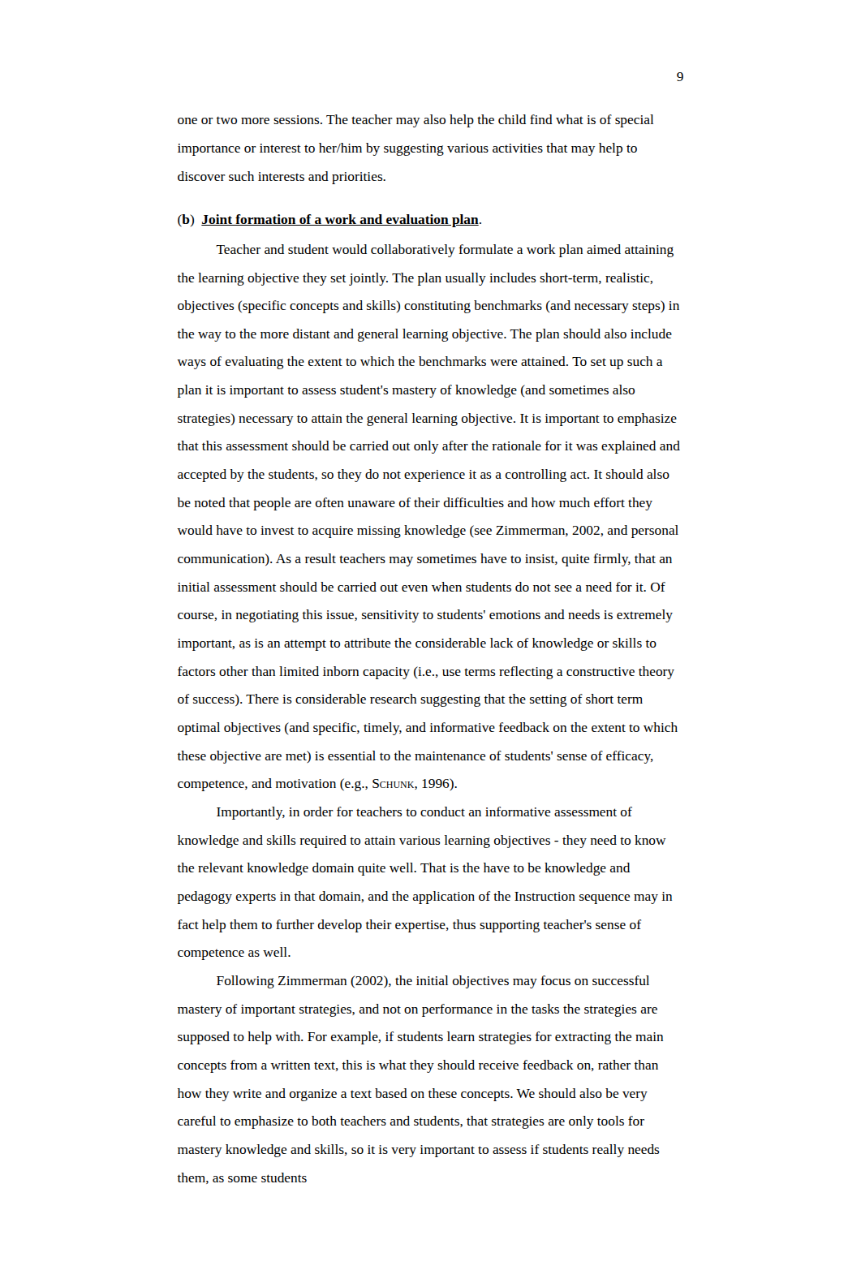9
one or two more sessions. The teacher may also help the child find what is of special importance or interest to her/him by suggesting various activities that may help to discover such interests and priorities.
(b) Joint formation of a work and evaluation plan.
Teacher and student would collaboratively formulate a work plan aimed attaining the learning objective they set jointly. The plan usually includes short-term, realistic, objectives (specific concepts and skills) constituting benchmarks (and necessary steps) in the way to the more distant and general learning objective. The plan should also include ways of evaluating the extent to which the benchmarks were attained. To set up such a plan it is important to assess student's mastery of knowledge (and sometimes also strategies) necessary to attain the general learning objective. It is important to emphasize that this assessment should be carried out only after the rationale for it was explained and accepted by the students, so they do not experience it as a controlling act. It should also be noted that people are often unaware of their difficulties and how much effort they would have to invest to acquire missing knowledge (see Zimmerman, 2002, and personal communication). As a result teachers may sometimes have to insist, quite firmly, that an initial assessment should be carried out even when students do not see a need for it. Of course, in negotiating this issue, sensitivity to students' emotions and needs is extremely important, as is an attempt to attribute the considerable lack of knowledge or skills to factors other than limited inborn capacity (i.e., use terms reflecting a constructive theory of success). There is considerable research suggesting that the setting of short term optimal objectives (and specific, timely, and informative feedback on the extent to which these objective are met) is essential to the maintenance of students' sense of efficacy, competence, and motivation (e.g., Schunk, 1996).
Importantly, in order for teachers to conduct an informative assessment of knowledge and skills required to attain various learning objectives - they need to know the relevant knowledge domain quite well. That is the have to be knowledge and pedagogy experts in that domain, and the application of the Instruction sequence may in fact help them to further develop their expertise, thus supporting teacher's sense of competence as well.
Following Zimmerman (2002), the initial objectives may focus on successful mastery of important strategies, and not on performance in the tasks the strategies are supposed to help with. For example, if students learn strategies for extracting the main concepts from a written text, this is what they should receive feedback on, rather than how they write and organize a text based on these concepts. We should also be very careful to emphasize to both teachers and students, that strategies are only tools for mastery knowledge and skills, so it is very important to assess if students really needs them, as some students